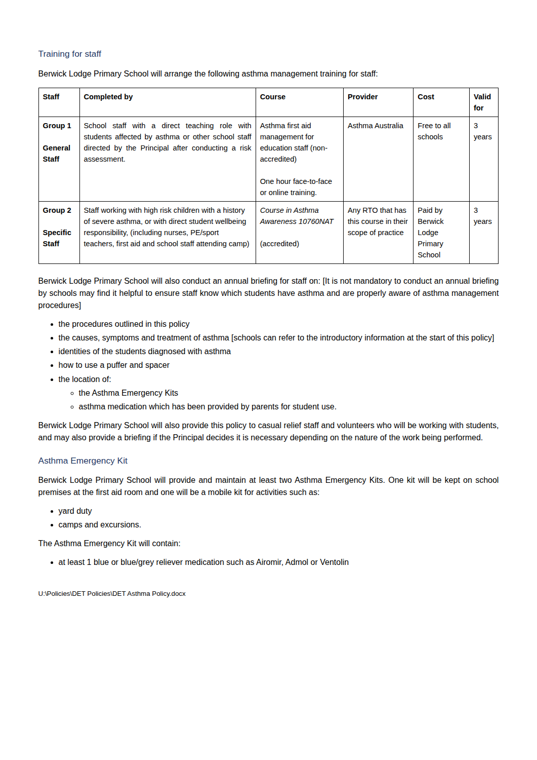Training for staff
Berwick Lodge Primary School will arrange the following asthma management training for staff:
| Staff | Completed by | Course | Provider | Cost | Valid for |
| --- | --- | --- | --- | --- | --- |
| Group 1 General Staff | School staff with a direct teaching role with students affected by asthma or other school staff directed by the Principal after conducting a risk assessment. | Asthma first aid management for education staff (non-accredited) One hour face-to-face or online training. | Asthma Australia | Free to all schools | 3 years |
| Group 2 Specific Staff | Staff working with high risk children with a history of severe asthma, or with direct student wellbeing responsibility, (including nurses, PE/sport teachers, first aid and school staff attending camp) | Course in Asthma Awareness 10760NAT (accredited) | Any RTO that has this course in their scope of practice | Paid by Berwick Lodge Primary School | 3 years |
Berwick Lodge Primary School will also conduct an annual briefing for staff on: [It is not mandatory to conduct an annual briefing by schools may find it helpful to ensure staff know which students have asthma and are properly aware of asthma management procedures]
the procedures outlined in this policy
the causes, symptoms and treatment of asthma [schools can refer to the introductory information at the start of this policy]
identities of the students diagnosed with asthma
how to use a puffer and spacer
the location of:
the Asthma Emergency Kits
asthma medication which has been provided by parents for student use.
Berwick Lodge Primary School will also provide this policy to casual relief staff and volunteers who will be working with students, and may also provide a briefing if the Principal decides it is necessary depending on the nature of the work being performed.
Asthma Emergency Kit
Berwick Lodge Primary School will provide and maintain at least two Asthma Emergency Kits. One kit will be kept on school premises at the first aid room and one will be a mobile kit for activities such as:
yard duty
camps and excursions.
The Asthma Emergency Kit will contain:
at least 1 blue or blue/grey reliever medication such as Airomir, Admol or Ventolin
U:\Policies\DET Policies\DET Asthma Policy.docx